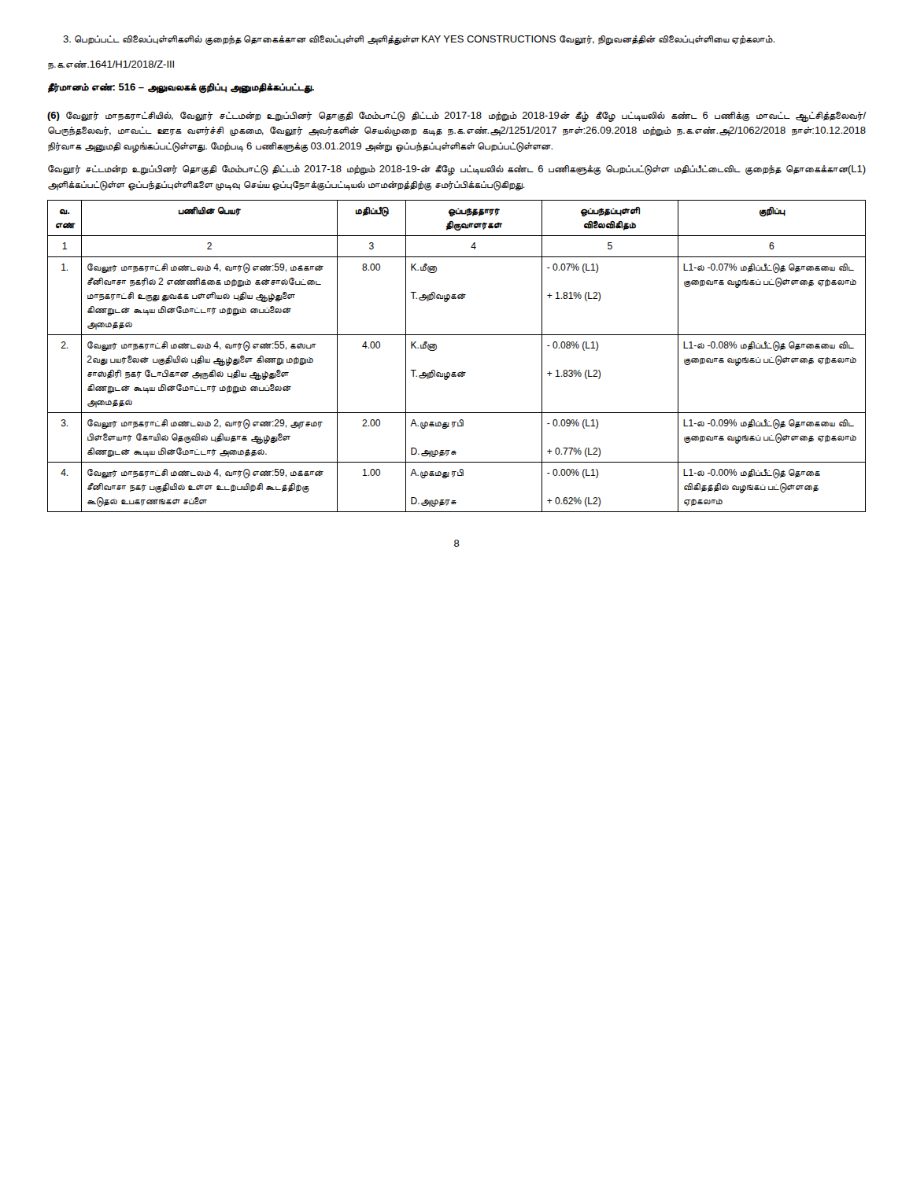3. பெறப்பட்ட விலைப்புள்ளிகளில் குறைந்த தொகைக்கான விலைப்புள்ளி அளித்துள்ள KAY YES CONSTRUCTIONS வேலூர், நிறுவனத்தின் விலைப்புள்ளியை ஏற்கலாம்.
ந.க.எண்.1641/H1/2018/Z-III
தீர்மானம் எண்: 516 – அலுவலகக் குறிப்பு அனுமதிக்கப்பட்டது.
(6) வேலூர் மாநகராட்சியில், வேலூர் சட்டமன்ற உறுப்பினர் தொகுதி மேம்பாட்டு திட்டம் 2017-18 மற்றும் 2018-19ன் கீழ் கீழே பட்டியலில் கண்ட 6 பணிக்கு மாவட்ட ஆட்சித்தலைவர்/ பெருந்தலைவர், மாவட்ட ஊரக வளர்ச்சி முகமை, வேலூர் அவர்களின் செயல்முறை கடித ந.க.எண்.அ2/1251/2017 நாள்:26.09.2018 மற்றும் ந.க.எண்.அ2/1062/2018 நாள்:10.12.2018 நிர்வாக அனுமதி வழங்கப்பட்டுள்ளது. மேற்படி 6 பணிகளுக்கு 03.01.2019 அன்று ஒப்பந்தப்புள்ளிகள் பெறப்பட்டுள்ளன.
வேலூர் சட்டமன்ற உறுப்பினர் தொகுதி மேம்பாட்டு திட்டம் 2017-18 மற்றும் 2018-19-ன் கீழே பட்டியலில் கண்ட 6 பணிகளுக்கு பெறப்பட்டுள்ள மதிப்பீட்டைவிட குறைந்த தொகைக்கான(L1) அளிக்கப்பட்டுள்ள ஒப்பந்தப்புள்ளிகளை முடிவு செய்ய ஒப்புநோக்குப்பட்டியல் மாமன்றத்திற்கு சமர்ப்பிக்கப்படுகிறது.
| வ. எண் | பணியின் பெயர் | மதிப்பீடு | ஒப்பந்ததாரர் திருவாளர்கள் | ஒப்பந்தப்புள்ளி விலைவிகிதம் | குறிப்பு |
| --- | --- | --- | --- | --- | --- |
| 1 | 2 | 3 | 4 | 5 | 6 |
| 1. | வேலூர் மாநகராட்சி மண்டலம் 4, வார்டு எண்:59, மக்கான் சீனிவாசா நகரில் 2 எண்ணிக்கை மற்றும் கன்சால்பேட்டை மாநகராட்சி உருது துவக்க பள்ளியல் புதிய ஆழ்துளை கிணறுடன் கூடிய மின்மோட்டார் மற்றும் பைப்லைன் அமைத்தல் | 8.00 | K.மீனா T.அறிவழகன் | - 0.07% (L1) + 1.81% (L2) | L1-ல் -0.07% மதிப்பீட்டுத் தொகையை விட குறைவாக வழங்கப் பட்டுள்ளதை ஏற்கலாம் |
| 2. | வேலூர் மாநகராட்சி மண்டலம் 4, வார்டு எண்:55, கஸ்பா 2வது பயர்லைன் பகுதியில் புதிய ஆழ்துளை கிணறு மற்றும் சாஸ்திரி நகர் டோபிகான அருகில் புதிய ஆழ்துளை கிணறுடன் கூடிய மின்மோட்டார் மற்றும் பைப்லைன் அமைத்தல் | 4.00 | K.மீனா T.அறிவழகன் | - 0.08% (L1) + 1.83% (L2) | L1-ல் -0.08% மதிப்பீட்டுத் தொகையை விட குறைவாக வழங்கப் பட்டுள்ளதை ஏற்கலாம் |
| 3. | வேலூர் மாநகராட்சி மண்டலம் 2, வார்டு எண்:29, அரசமர பிள்ளையார் கோயில் தெருவில் புதியதாக ஆழ்துளை கிணறுடன் கூடிய மின்மோட்டார் அமைத்தல். | 2.00 | A.முகமது ரபி D.அமுதரசு | - 0.09% (L1) + 0.77% (L2) | L1-ல் -0.09% மதிப்பீட்டுத் தொகையை விட குறைவாக வழங்கப் பட்டுள்ளதை ஏற்கலாம் |
| 4. | வேலூர் மாநகராட்சி மண்டலம் 4, வார்டு எண்:59, மக்கான் சீனிவாசா நகர் பகுதியில் உள்ள உடற்பயிற்சி கூடத்திற்கு கூடுதல் உபகரணங்கள் சப்ளை | 1.00 | A.முகமது ரபி D.அமுதரசு | - 0.00% (L1) + 0.62% (L2) | L1-ல் -0.00% மதிப்பீட்டுத் தொகை விகிதத்தில் வழங்கப் பட்டுள்ளதை ஏற்கலாம் |
8